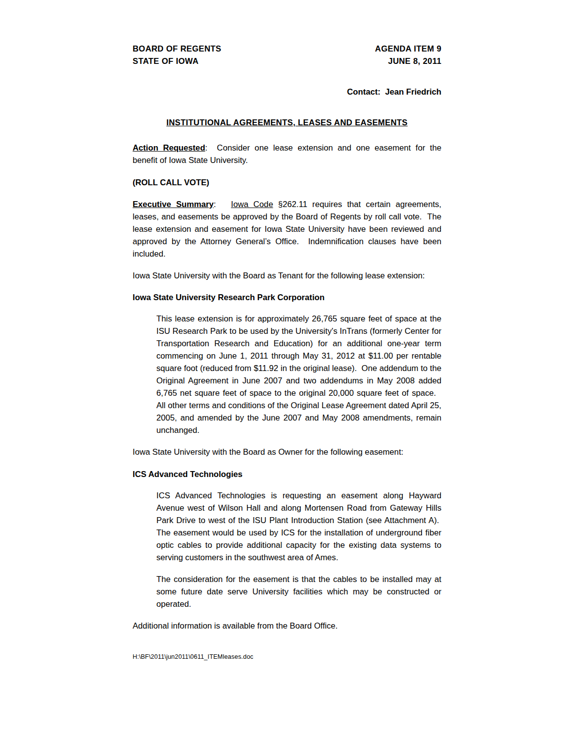BOARD OF REGENTS STATE OF IOWA
AGENDA ITEM 9 JUNE 8, 2011
Contact: Jean Friedrich
INSTITUTIONAL AGREEMENTS, LEASES AND EASEMENTS
Action Requested: Consider one lease extension and one easement for the benefit of Iowa State University.
(ROLL CALL VOTE)
Executive Summary: Iowa Code §262.11 requires that certain agreements, leases, and easements be approved by the Board of Regents by roll call vote. The lease extension and easement for Iowa State University have been reviewed and approved by the Attorney General’s Office. Indemnification clauses have been included.
Iowa State University with the Board as Tenant for the following lease extension:
Iowa State University Research Park Corporation
This lease extension is for approximately 26,765 square feet of space at the ISU Research Park to be used by the University's InTrans (formerly Center for Transportation Research and Education) for an additional one-year term commencing on June 1, 2011 through May 31, 2012 at $11.00 per rentable square foot (reduced from $11.92 in the original lease). One addendum to the Original Agreement in June 2007 and two addendums in May 2008 added 6,765 net square feet of space to the original 20,000 square feet of space. All other terms and conditions of the Original Lease Agreement dated April 25, 2005, and amended by the June 2007 and May 2008 amendments, remain unchanged.
Iowa State University with the Board as Owner for the following easement:
ICS Advanced Technologies
ICS Advanced Technologies is requesting an easement along Hayward Avenue west of Wilson Hall and along Mortensen Road from Gateway Hills Park Drive to west of the ISU Plant Introduction Station (see Attachment A). The easement would be used by ICS for the installation of underground fiber optic cables to provide additional capacity for the existing data systems to serving customers in the southwest area of Ames.
The consideration for the easement is that the cables to be installed may at some future date serve University facilities which may be constructed or operated.
Additional information is available from the Board Office.
H:\BF\2011\jun2011\0611_ITEMleases.doc